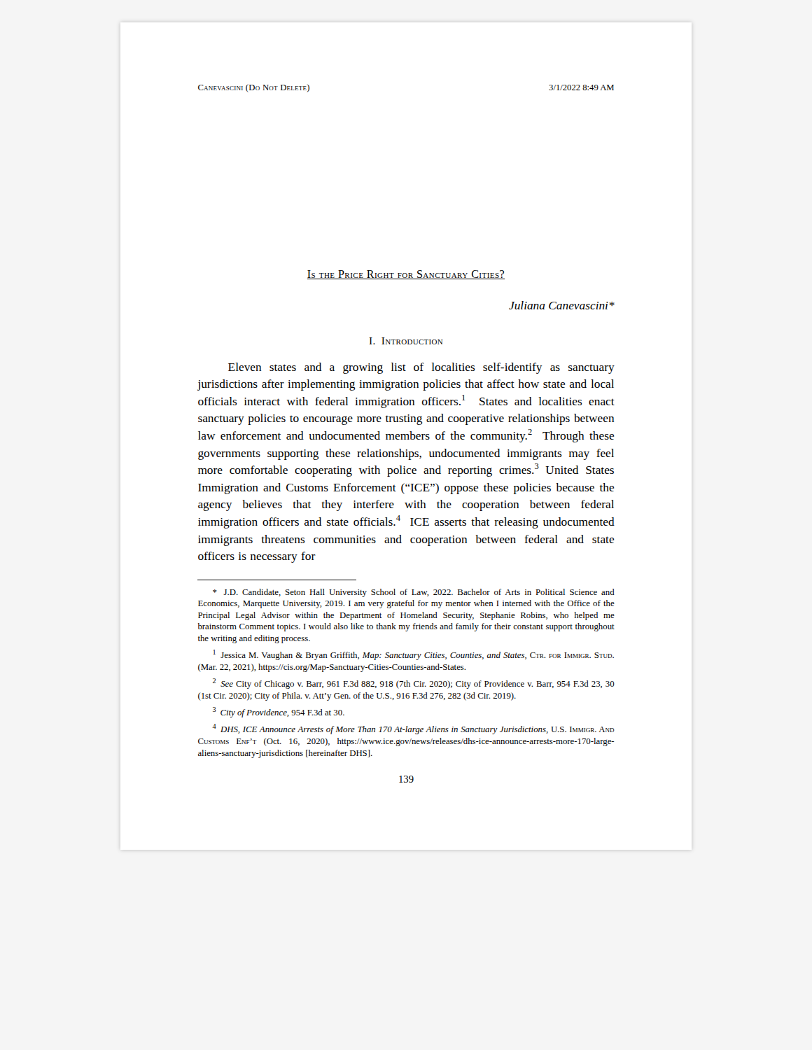Canevascini (Do Not Delete) 3/1/2022 8:49 AM
Is the Price Right for Sanctuary Cities?
Juliana Canevascini*
I. Introduction
Eleven states and a growing list of localities self-identify as sanctuary jurisdictions after implementing immigration policies that affect how state and local officials interact with federal immigration officers.1 States and localities enact sanctuary policies to encourage more trusting and cooperative relationships between law enforcement and undocumented members of the community.2 Through these governments supporting these relationships, undocumented immigrants may feel more comfortable cooperating with police and reporting crimes.3 United States Immigration and Customs Enforcement (“ICE”) oppose these policies because the agency believes that they interfere with the cooperation between federal immigration officers and state officials.4 ICE asserts that releasing undocumented immigrants threatens communities and cooperation between federal and state officers is necessary for
* J.D. Candidate, Seton Hall University School of Law, 2022. Bachelor of Arts in Political Science and Economics, Marquette University, 2019. I am very grateful for my mentor when I interned with the Office of the Principal Legal Advisor within the Department of Homeland Security, Stephanie Robins, who helped me brainstorm Comment topics. I would also like to thank my friends and family for their constant support throughout the writing and editing process.
1 Jessica M. Vaughan & Bryan Griffith, Map: Sanctuary Cities, Counties, and States, Ctr. for Immigr. Stud. (Mar. 22, 2021), https://cis.org/Map-Sanctuary-Cities-Counties-and-States.
2 See City of Chicago v. Barr, 961 F.3d 882, 918 (7th Cir. 2020); City of Providence v. Barr, 954 F.3d 23, 30 (1st Cir. 2020); City of Phila. v. Att’y Gen. of the U.S., 916 F.3d 276, 282 (3d Cir. 2019).
3 City of Providence, 954 F.3d at 30.
4 DHS, ICE Announce Arrests of More Than 170 At-large Aliens in Sanctuary Jurisdictions, U.S. Immigr. And Customs Enf’t (Oct. 16, 2020), https://www.ice.gov/news/releases/dhs-ice-announce-arrests-more-170-large-aliens-sanctuary-jurisdictions [hereinafter DHS].
139